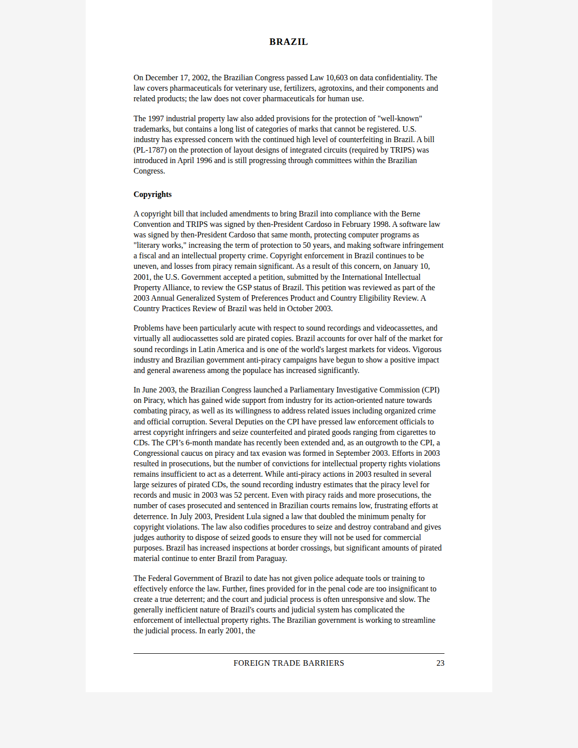BRAZIL
On December 17, 2002, the Brazilian Congress passed Law 10,603 on data confidentiality. The law covers pharmaceuticals for veterinary use, fertilizers, agrotoxins, and their components and related products; the law does not cover pharmaceuticals for human use.
The 1997 industrial property law also added provisions for the protection of "well-known" trademarks, but contains a long list of categories of marks that cannot be registered. U.S. industry has expressed concern with the continued high level of counterfeiting in Brazil. A bill (PL-1787) on the protection of layout designs of integrated circuits (required by TRIPS) was introduced in April 1996 and is still progressing through committees within the Brazilian Congress.
Copyrights
A copyright bill that included amendments to bring Brazil into compliance with the Berne Convention and TRIPS was signed by then-President Cardoso in February 1998. A software law was signed by then-President Cardoso that same month, protecting computer programs as "literary works," increasing the term of protection to 50 years, and making software infringement a fiscal and an intellectual property crime. Copyright enforcement in Brazil continues to be uneven, and losses from piracy remain significant. As a result of this concern, on January 10, 2001, the U.S. Government accepted a petition, submitted by the International Intellectual Property Alliance, to review the GSP status of Brazil. This petition was reviewed as part of the 2003 Annual Generalized System of Preferences Product and Country Eligibility Review. A Country Practices Review of Brazil was held in October 2003.
Problems have been particularly acute with respect to sound recordings and videocassettes, and virtually all audiocassettes sold are pirated copies. Brazil accounts for over half of the market for sound recordings in Latin America and is one of the world's largest markets for videos. Vigorous industry and Brazilian government anti-piracy campaigns have begun to show a positive impact and general awareness among the populace has increased significantly.
In June 2003, the Brazilian Congress launched a Parliamentary Investigative Commission (CPI) on Piracy, which has gained wide support from industry for its action-oriented nature towards combating piracy, as well as its willingness to address related issues including organized crime and official corruption. Several Deputies on the CPI have pressed law enforcement officials to arrest copyright infringers and seize counterfeited and pirated goods ranging from cigarettes to CDs. The CPI’s 6-month mandate has recently been extended and, as an outgrowth to the CPI, a Congressional caucus on piracy and tax evasion was formed in September 2003. Efforts in 2003 resulted in prosecutions, but the number of convictions for intellectual property rights violations remains insufficient to act as a deterrent. While anti-piracy actions in 2003 resulted in several large seizures of pirated CDs, the sound recording industry estimates that the piracy level for records and music in 2003 was 52 percent. Even with piracy raids and more prosecutions, the number of cases prosecuted and sentenced in Brazilian courts remains low, frustrating efforts at deterrence. In July 2003, President Lula signed a law that doubled the minimum penalty for copyright violations. The law also codifies procedures to seize and destroy contraband and gives judges authority to dispose of seized goods to ensure they will not be used for commercial purposes. Brazil has increased inspections at border crossings, but significant amounts of pirated material continue to enter Brazil from Paraguay.
The Federal Government of Brazil to date has not given police adequate tools or training to effectively enforce the law. Further, fines provided for in the penal code are too insignificant to create a true deterrent; and the court and judicial process is often unresponsive and slow. The generally inefficient nature of Brazil's courts and judicial system has complicated the enforcement of intellectual property rights. The Brazilian government is working to streamline the judicial process. In early 2001, the
FOREIGN TRADE BARRIERS 23